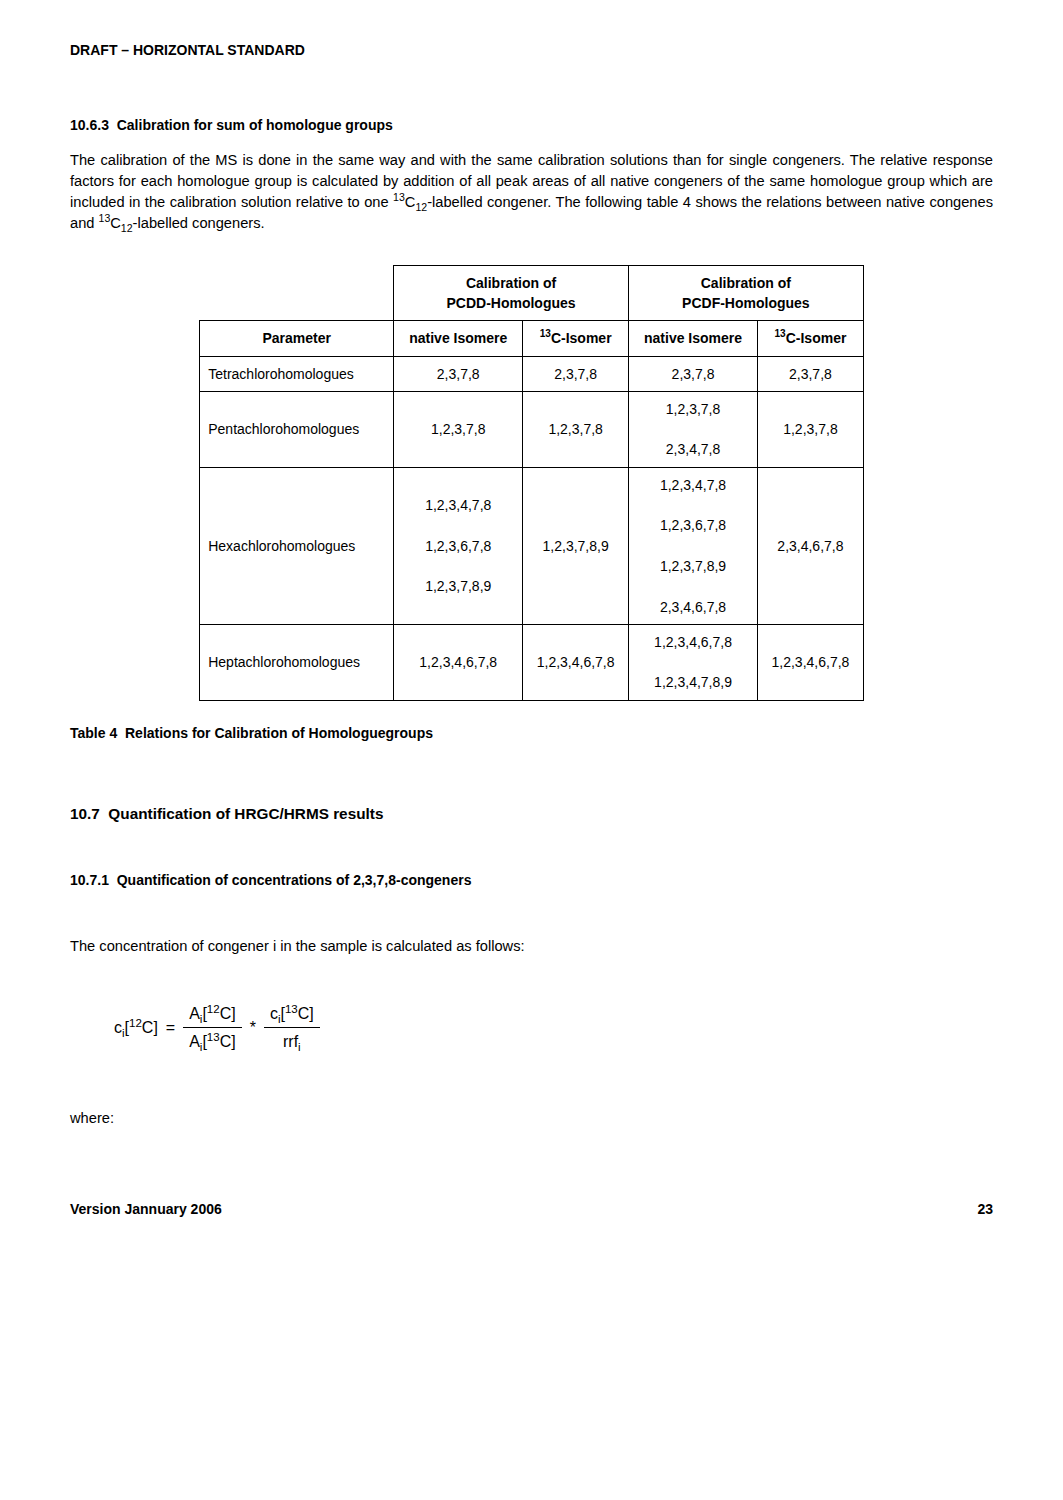DRAFT – HORIZONTAL STANDARD
10.6.3 Calibration for sum of homologue groups
The calibration of the MS is done in the same way and with the same calibration solutions than for single congeners. The relative response factors for each homologue group is calculated by addition of all peak areas of all native congeners of the same homologue group which are included in the calibration solution relative to one 13C12-labelled congener. The following table 4 shows the relations between native congenes and 13C12-labelled congeners.
| | Calibration of PCDD-Homologues | Calibration of PCDF-Homologues |
| Parameter | native Isomere | 13 C-Isomer | native Isomere | 13 C-Isomer |
| Tetrachlorohomologues | 2,3,7,8 | 2,3,7,8 | 2,3,7,8 | 2,3,7,8 |
| Pentachlorohomologues | 1,2,3,7,8 | 1,2,3,7,8 | 1,2,3,7,8 2,3,4,7,8 | 1,2,3,7,8 |
| Hexachlorohomologues | 1,2,3,4,7,8 1,2,3,6,7,8 1,2,3,7,8,9 | 1,2,3,7,8,9 | 1,2,3,4,7,8 1,2,3,6,7,8 1,2,3,7,8,9 2,3,4,6,7,8 | 2,3,4,6,7,8 |
| Heptachlorohomologues | 1,2,3,4,6,7,8 | 1,2,3,4,6,7,8 | 1,2,3,4,6,7,8 1,2,3,4,7,8,9 | 1,2,3,4,6,7,8 |
Table 4 Relations for Calibration of Homologuegroups
10.7 Quantification of HRGC/HRMS results
10.7.1 Quantification of concentrations of 2,3,7,8-congeners
The concentration of congener i in the sample is calculated as follows:
| c i [ 12 C] | = | A i [ 12 C] A i [ 13 C] | * | c i [ 13 C] rrf i |
where:
Version Jannuary 2006 23